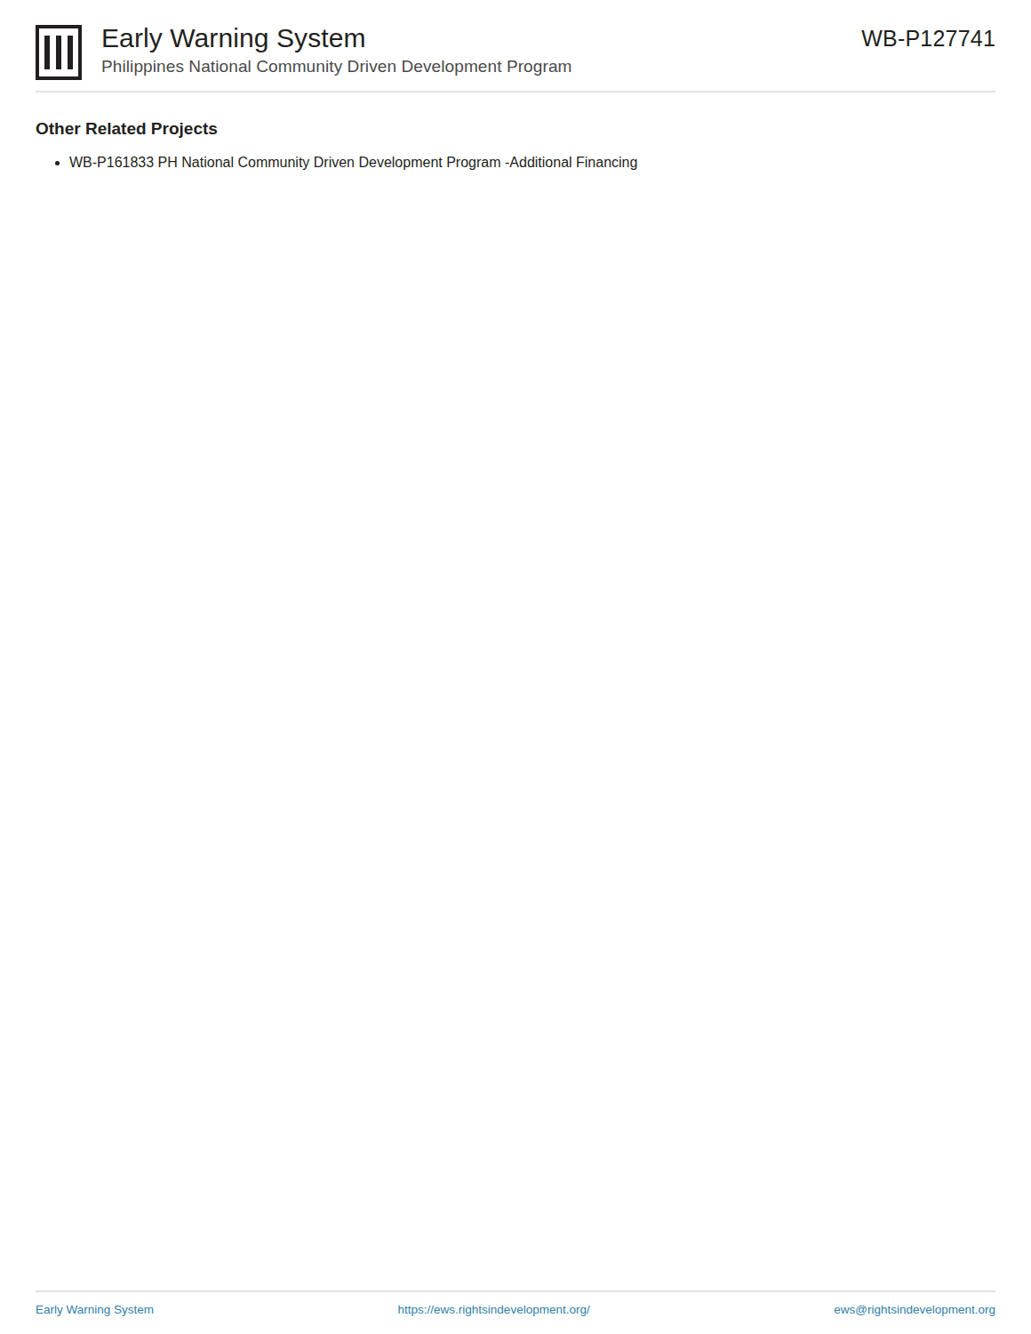Early Warning System
Philippines National Community Driven Development Program
WB-P127741
Other Related Projects
WB-P161833 PH National Community Driven Development Program -Additional Financing
Early Warning System
https://ews.rightsindevelopment.org/
ews@rightsindevelopment.org